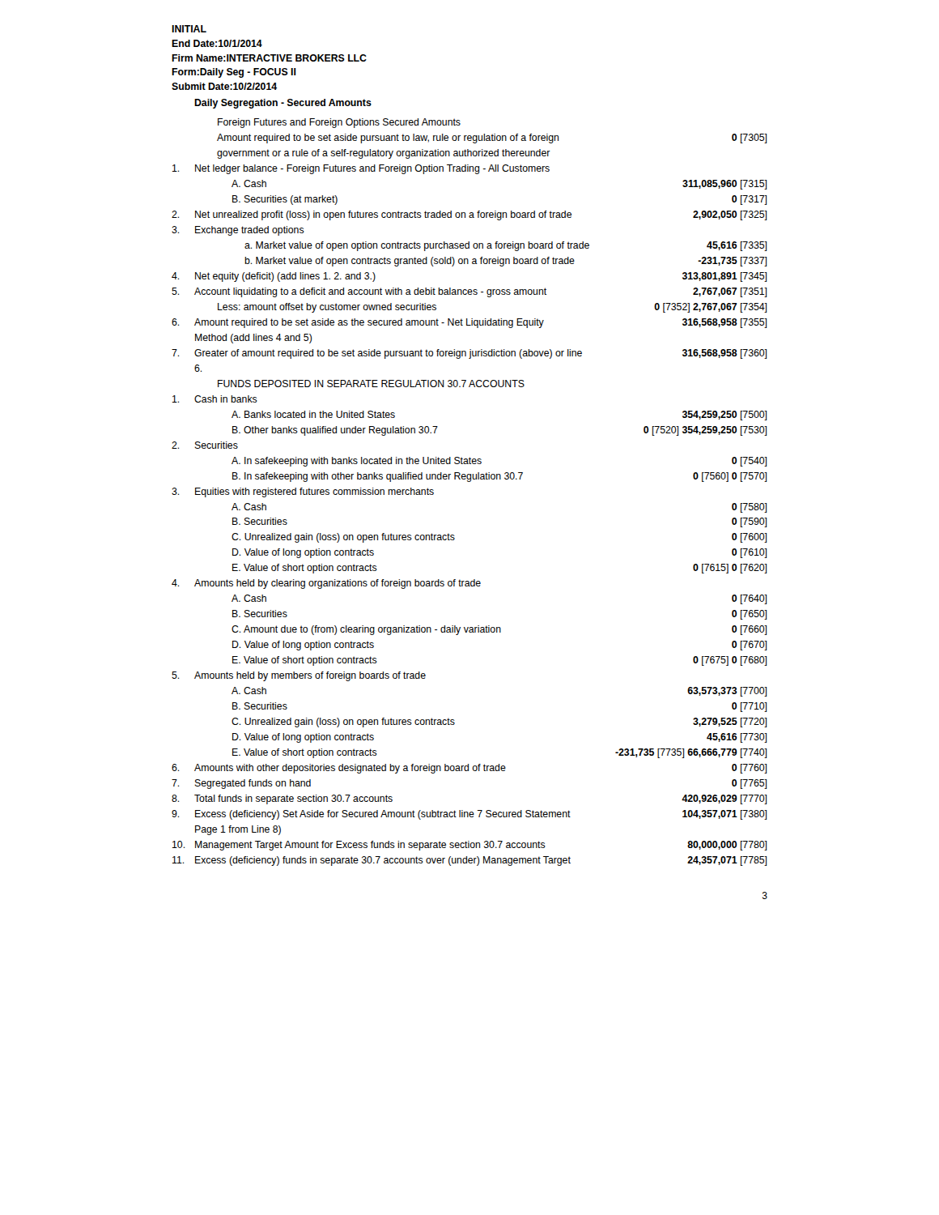INITIAL
End Date:10/1/2014
Firm Name:INTERACTIVE BROKERS LLC
Form:Daily Seg - FOCUS II
Submit Date:10/2/2014
Daily Segregation - Secured Amounts
| | Foreign Futures and Foreign Options Secured Amounts | |
| | Amount required to be set aside pursuant to law, rule or regulation of a foreign | 0 [7305] |
| | government or a rule of a self-regulatory organization authorized thereunder | |
| 1. | Net ledger balance - Foreign Futures and Foreign Option Trading - All Customers | |
| | A. Cash | 311,085,960 [7315] |
| | B. Securities (at market) | 0 [7317] |
| 2. | Net unrealized profit (loss) in open futures contracts traded on a foreign board of trade | 2,902,050 [7325] |
| 3. | Exchange traded options | |
| | a. Market value of open option contracts purchased on a foreign board of trade | 45,616 [7335] |
| | b. Market value of open contracts granted (sold) on a foreign board of trade | -231,735 [7337] |
| 4. | Net equity (deficit) (add lines 1. 2. and 3.) | 313,801,891 [7345] |
| 5. | Account liquidating to a deficit and account with a debit balances - gross amount | 2,767,067 [7351] |
| | Less: amount offset by customer owned securities | 0 [7352] 2,767,067 [7354] |
| 6. | Amount required to be set aside as the secured amount - Net Liquidating Equity | 316,568,958 [7355] |
| | Method (add lines 4 and 5) | |
| 7. | Greater of amount required to be set aside pursuant to foreign jurisdiction (above) or line | 316,568,958 [7360] |
| | 6. | |
| | FUNDS DEPOSITED IN SEPARATE REGULATION 30.7 ACCOUNTS | |
| 1. | Cash in banks | |
| | A. Banks located in the United States | 354,259,250 [7500] |
| | B. Other banks qualified under Regulation 30.7 | 0 [7520] 354,259,250 [7530] |
| 2. | Securities | |
| | A. In safekeeping with banks located in the United States | 0 [7540] |
| | B. In safekeeping with other banks qualified under Regulation 30.7 | 0 [7560] 0 [7570] |
| 3. | Equities with registered futures commission merchants | |
| | A. Cash | 0 [7580] |
| | B. Securities | 0 [7590] |
| | C. Unrealized gain (loss) on open futures contracts | 0 [7600] |
| | D. Value of long option contracts | 0 [7610] |
| | E. Value of short option contracts | 0 [7615] 0 [7620] |
| 4. | Amounts held by clearing organizations of foreign boards of trade | |
| | A. Cash | 0 [7640] |
| | B. Securities | 0 [7650] |
| | C. Amount due to (from) clearing organization - daily variation | 0 [7660] |
| | D. Value of long option contracts | 0 [7670] |
| | E. Value of short option contracts | 0 [7675] 0 [7680] |
| 5. | Amounts held by members of foreign boards of trade | |
| | A. Cash | 63,573,373 [7700] |
| | B. Securities | 0 [7710] |
| | C. Unrealized gain (loss) on open futures contracts | 3,279,525 [7720] |
| | D. Value of long option contracts | 45,616 [7730] |
| | E. Value of short option contracts | -231,735 [7735] 66,666,779 [7740] |
| 6. | Amounts with other depositories designated by a foreign board of trade | 0 [7760] |
| 7. | Segregated funds on hand | 0 [7765] |
| 8. | Total funds in separate section 30.7 accounts | 420,926,029 [7770] |
| 9. | Excess (deficiency) Set Aside for Secured Amount (subtract line 7 Secured Statement | 104,357,071 [7380] |
| | Page 1 from Line 8) | |
| 10. | Management Target Amount for Excess funds in separate section 30.7 accounts | 80,000,000 [7780] |
| 11. | Excess (deficiency) funds in separate 30.7 accounts over (under) Management Target | 24,357,071 [7785] |
3